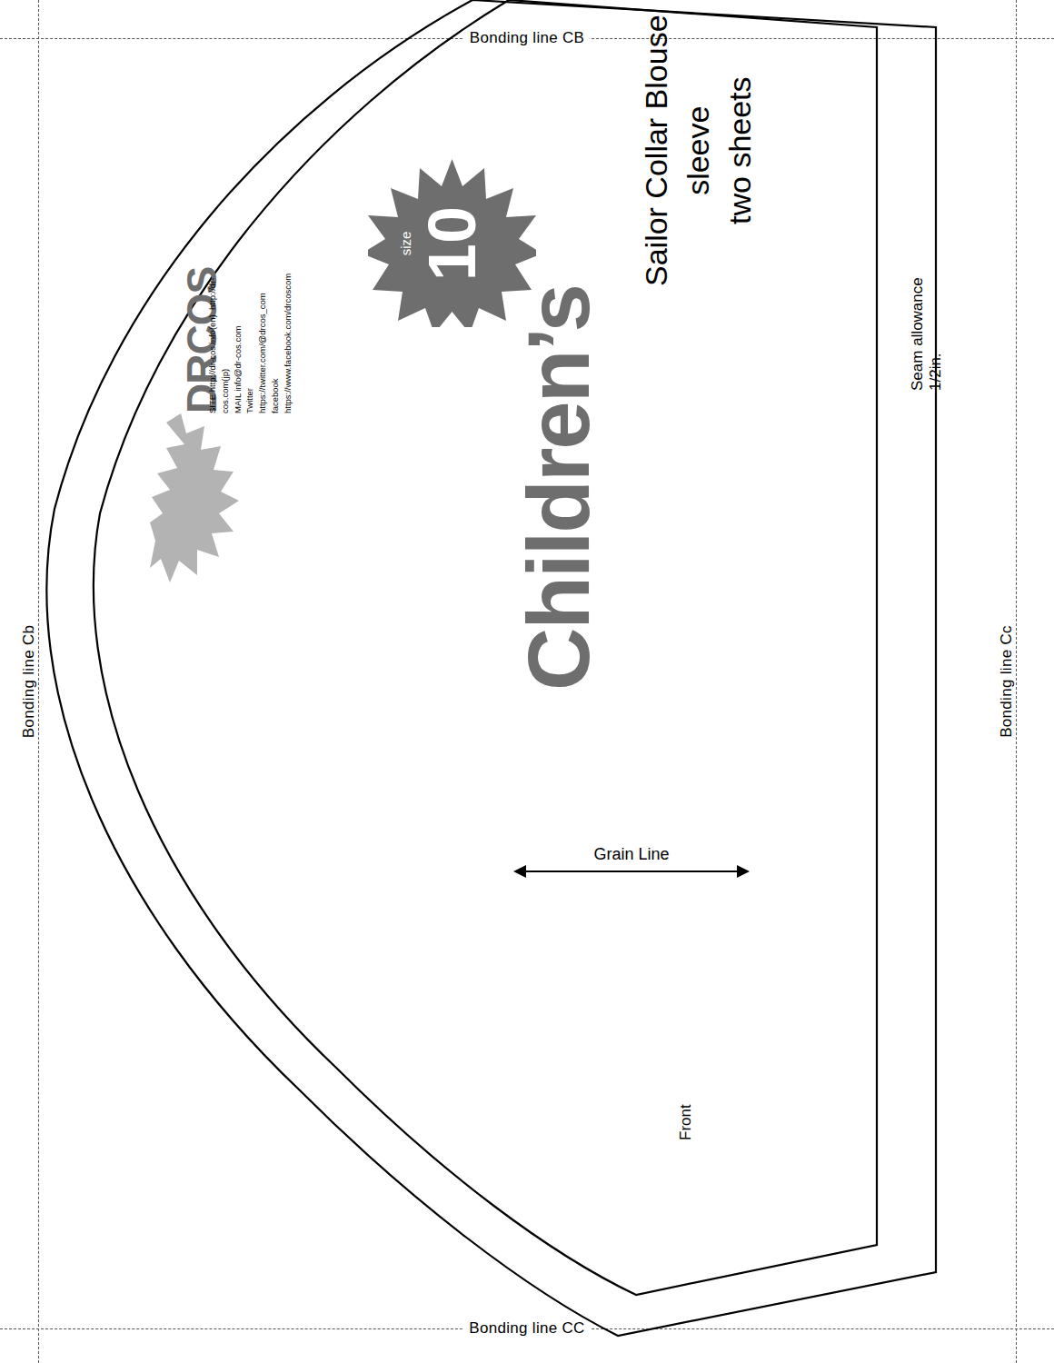Bonding line CB Bonding line CC Bonding line Cb Bonding line Cc
10 size
Children’s
DRCOS
SITE http://dr-cos.info(en) http://dr-cos.com(jp)
MAIL info@dr-cos.com
Twitter https://twitter.com/@drcos_com
facebook https://www.facebook.com/drcoscom
Sailor Collar Blouse
sleeve
two sheets
Seam allowance 1/2in.
Grain Line
Front